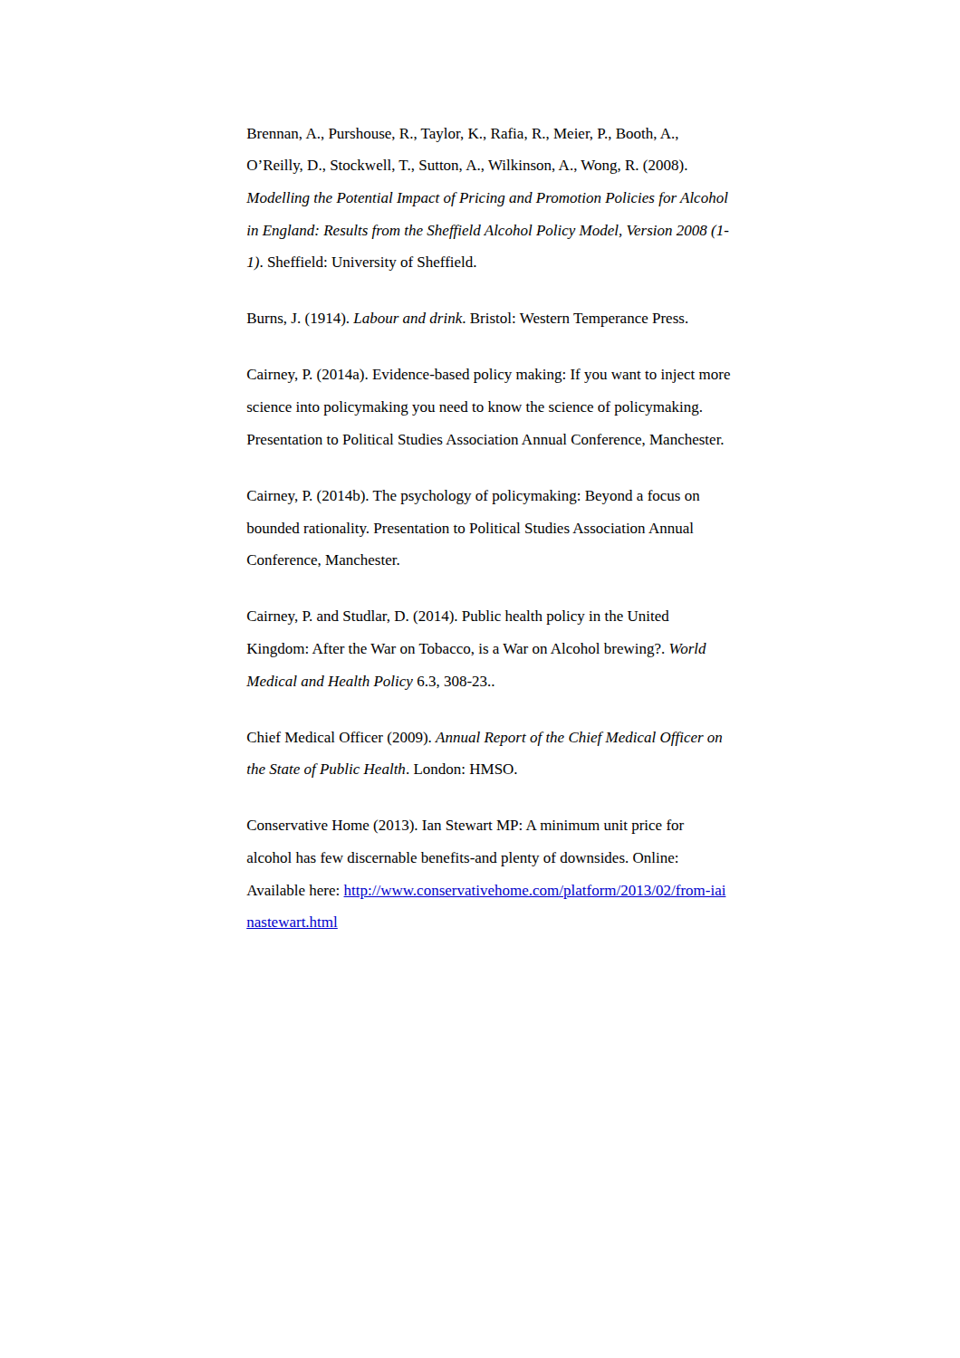Brennan, A., Purshouse, R., Taylor, K., Rafia, R., Meier, P., Booth, A., O’Reilly, D., Stockwell, T., Sutton, A., Wilkinson, A., Wong, R. (2008). Modelling the Potential Impact of Pricing and Promotion Policies for Alcohol in England: Results from the Sheffield Alcohol Policy Model, Version 2008 (1-1). Sheffield: University of Sheffield.
Burns, J. (1914). Labour and drink. Bristol: Western Temperance Press.
Cairney, P. (2014a). Evidence-based policy making: If you want to inject more science into policymaking you need to know the science of policymaking. Presentation to Political Studies Association Annual Conference, Manchester.
Cairney, P. (2014b). The psychology of policymaking: Beyond a focus on bounded rationality. Presentation to Political Studies Association Annual Conference, Manchester.
Cairney, P. and Studlar, D. (2014). Public health policy in the United Kingdom: After the War on Tobacco, is a War on Alcohol brewing?. World Medical and Health Policy 6.3, 308-23..
Chief Medical Officer (2009). Annual Report of the Chief Medical Officer on the State of Public Health. London: HMSO.
Conservative Home (2013). Ian Stewart MP: A minimum unit price for alcohol has few discernable benefits-and plenty of downsides. Online: Available here: http://www.conservativehome.com/platform/2013/02/from-iainastewart.html